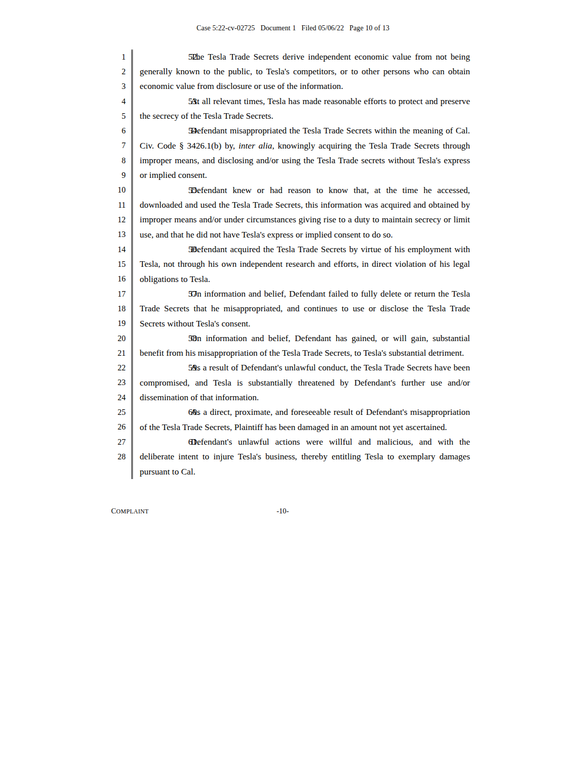Case 5:22-cv-02725 Document 1 Filed 05/06/22 Page 10 of 13
1
2
3
4
5
6
7
8
9
10
11
12
13
14
15
16
17
18
19
20
21
22
23
24
25
26
27
28
52. The Tesla Trade Secrets derive independent economic value from not being generally known to the public, to Tesla's competitors, or to other persons who can obtain economic value from disclosure or use of the information.
53. At all relevant times, Tesla has made reasonable efforts to protect and preserve the secrecy of the Tesla Trade Secrets.
54. Defendant misappropriated the Tesla Trade Secrets within the meaning of Cal. Civ. Code § 3426.1(b) by, inter alia, knowingly acquiring the Tesla Trade Secrets through improper means, and disclosing and/or using the Tesla Trade secrets without Tesla's express or implied consent.
55. Defendant knew or had reason to know that, at the time he accessed, downloaded and used the Tesla Trade Secrets, this information was acquired and obtained by improper means and/or under circumstances giving rise to a duty to maintain secrecy or limit use, and that he did not have Tesla's express or implied consent to do so.
56. Defendant acquired the Tesla Trade Secrets by virtue of his employment with Tesla, not through his own independent research and efforts, in direct violation of his legal obligations to Tesla.
57. On information and belief, Defendant failed to fully delete or return the Tesla Trade Secrets that he misappropriated, and continues to use or disclose the Tesla Trade Secrets without Tesla's consent.
58. On information and belief, Defendant has gained, or will gain, substantial benefit from his misappropriation of the Tesla Trade Secrets, to Tesla's substantial detriment.
59. As a result of Defendant's unlawful conduct, the Tesla Trade Secrets have been compromised, and Tesla is substantially threatened by Defendant's further use and/or dissemination of that information.
60. As a direct, proximate, and foreseeable result of Defendant's misappropriation of the Tesla Trade Secrets, Plaintiff has been damaged in an amount not yet ascertained.
61. Defendant's unlawful actions were willful and malicious, and with the deliberate intent to injure Tesla's business, thereby entitling Tesla to exemplary damages pursuant to Cal.
COMPLAINT -10-